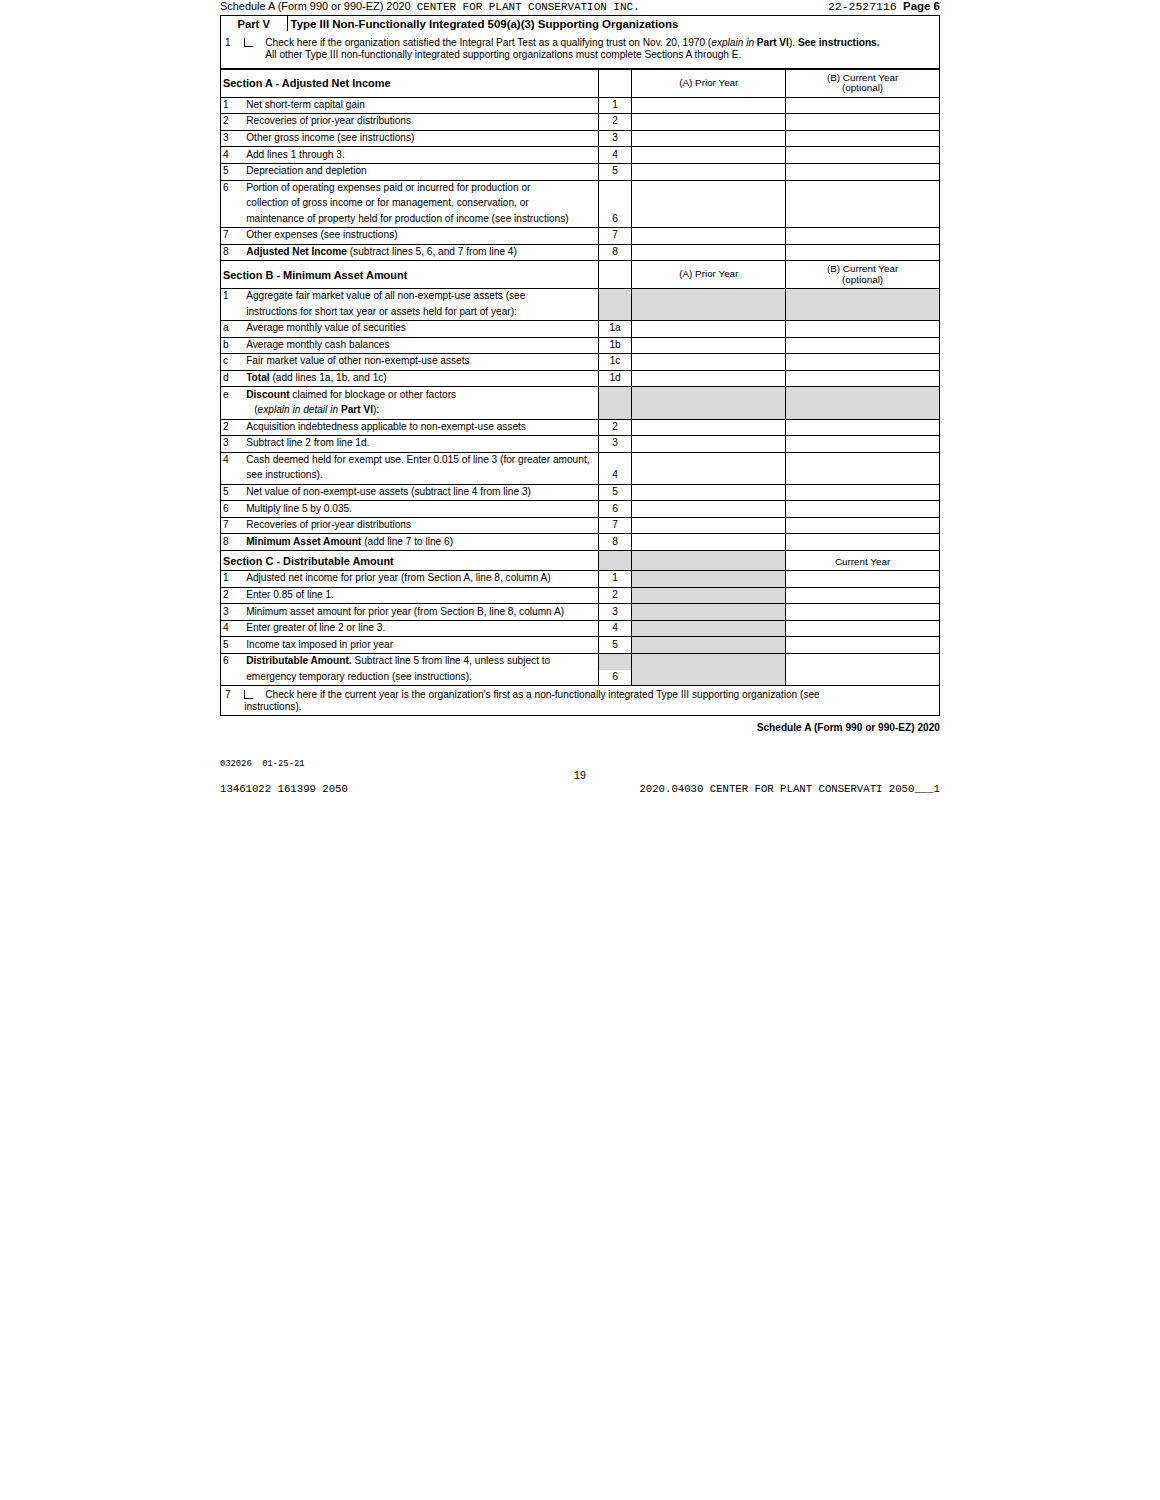Schedule A (Form 990 or 990-EZ) 2020 CENTER FOR PLANT CONSERVATION INC.
22-2527116 Page 6
| Part V | Type III Non-Functionally Integrated 509(a)(3) Supporting Organizations |
1
Check here if the organization satisfied the Integral Part Test as a qualifying trust on Nov. 20, 1970 (explain in Part VI). See instructions.
All other Type III non-functionally integrated supporting organizations must complete Sections A through E.
| Section A - Adjusted Net Income | | (A) Prior Year | (B) Current Year (optional) |
| 1 | Net short-term capital gain | 1 | | |
| 2 | Recoveries of prior-year distributions | 2 | | |
| 3 | Other gross income (see instructions) | 3 | | |
| 4 | Add lines 1 through 3. | 4 | | |
| 5 | Depreciation and depletion | 5 | | |
| 6 | Portion of operating expenses paid or incurred for production or | | | |
| | collection of gross income or for management, conservation, or | | | |
| | maintenance of property held for production of income (see instructions) | 6 | | |
| 7 | Other expenses (see instructions) | 7 | | |
| 8 | Adjusted Net Income (subtract lines 5, 6, and 7 from line 4) | 8 | | |
| Section B - Minimum Asset Amount | | (A) Prior Year | (B) Current Year (optional) |
| 1 | Aggregate fair market value of all non-exempt-use assets (see | | | |
| | instructions for short tax year or assets held for part of year): | | | |
| a | Average monthly value of securities | 1a | | |
| b | Average monthly cash balances | 1b | | |
| c | Fair market value of other non-exempt-use assets | 1c | | |
| d | Total (add lines 1a, 1b, and 1c) | 1d | | |
| e | Discount claimed for blockage or other factors | | | |
| | ( explain in detail in Part VI ): | | | |
| 2 | Acquisition indebtedness applicable to non-exempt-use assets | 2 | | |
| 3 | Subtract line 2 from line 1d. | 3 | | |
| 4 | Cash deemed held for exempt use. Enter 0.015 of line 3 (for greater amount, | | | |
| | see instructions). | 4 | | |
| 5 | Net value of non-exempt-use assets (subtract line 4 from line 3) | 5 | | |
| 6 | Multiply line 5 by 0.035. | 6 | | |
| 7 | Recoveries of prior-year distributions | 7 | | |
| 8 | Minimum Asset Amount (add line 7 to line 6) | 8 | | |
| Section C - Distributable Amount | | | Current Year |
| 1 | Adjusted net income for prior year (from Section A, line 8, column A) | 1 | | |
| 2 | Enter 0.85 of line 1. | 2 | | |
| 3 | Minimum asset amount for prior year (from Section B, line 8, column A) | 3 | | |
| 4 | Enter greater of line 2 or line 3. | 4 | | |
| 5 | Income tax imposed in prior year | 5 | | |
| 6 | Distributable Amount. Subtract line 5 from line 4, unless subject to | | | |
| | emergency temporary reduction (see instructions). | 6 | | |
7
Check here if the current year is the organization's first as a non-functionally integrated Type III supporting organization (see
instructions).
Schedule A (Form 990 or 990-EZ) 2020
032026 01-25-21
19
13461022 161399 2050
2020.04030 CENTER FOR PLANT CONSERVATI 2050___1